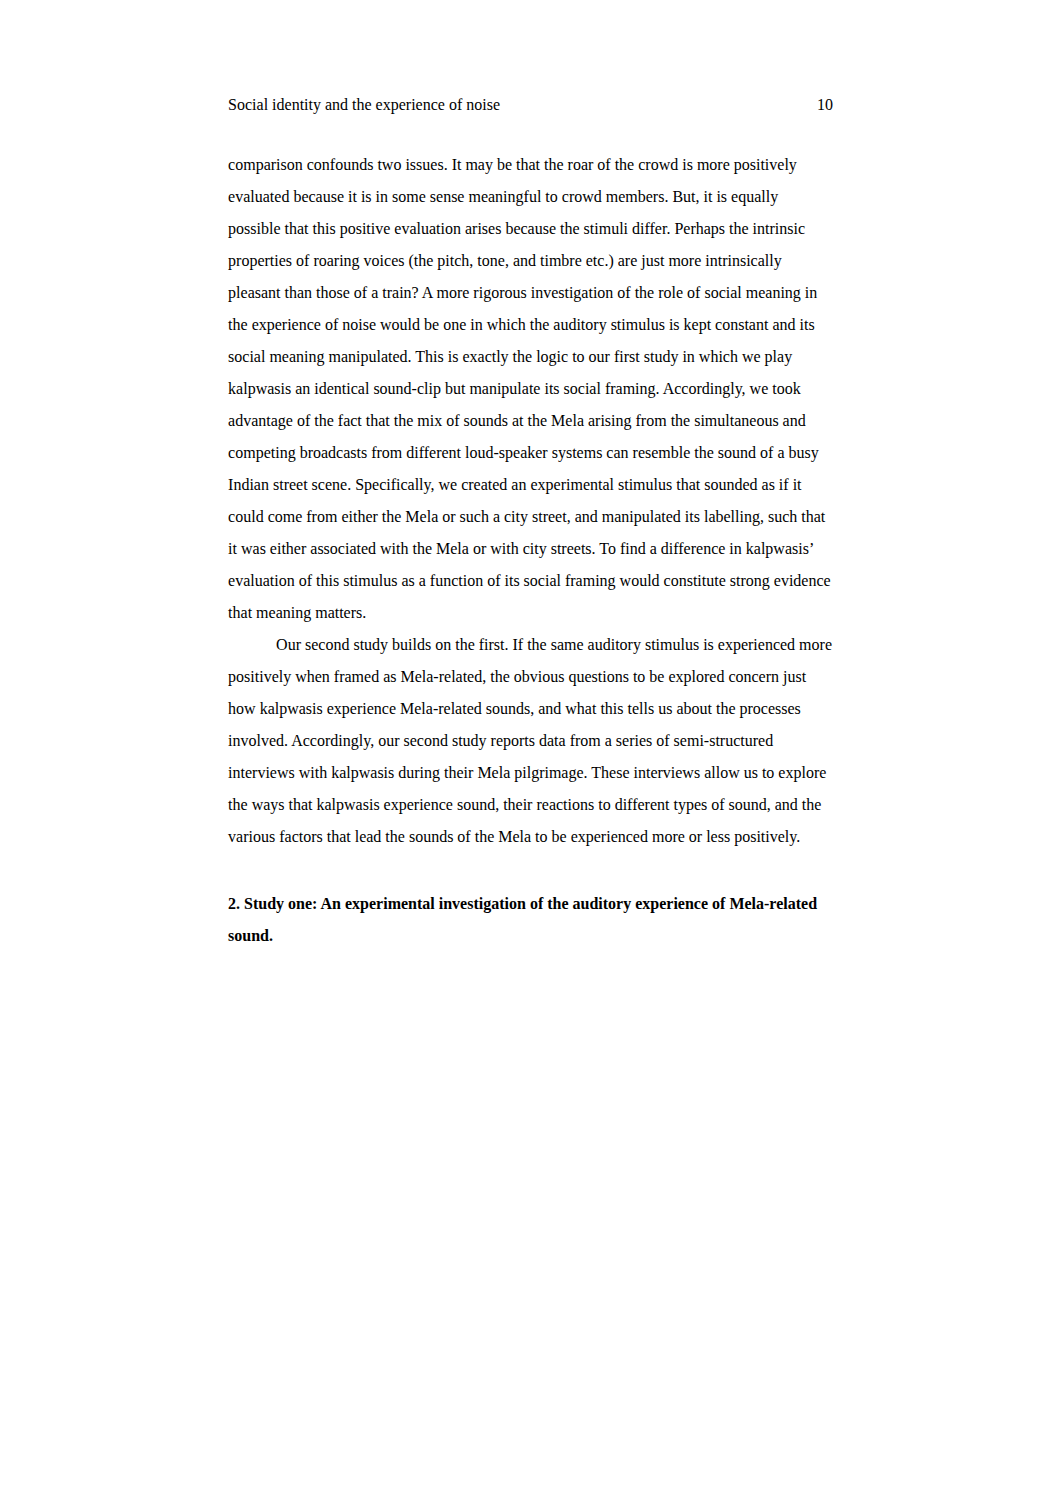Social identity and the experience of noise 10
comparison confounds two issues. It may be that the roar of the crowd is more positively evaluated because it is in some sense meaningful to crowd members. But, it is equally possible that this positive evaluation arises because the stimuli differ. Perhaps the intrinsic properties of roaring voices (the pitch, tone, and timbre etc.) are just more intrinsically pleasant than those of a train? A more rigorous investigation of the role of social meaning in the experience of noise would be one in which the auditory stimulus is kept constant and its social meaning manipulated. This is exactly the logic to our first study in which we play kalpwasis an identical sound-clip but manipulate its social framing. Accordingly, we took advantage of the fact that the mix of sounds at the Mela arising from the simultaneous and competing broadcasts from different loud-speaker systems can resemble the sound of a busy Indian street scene. Specifically, we created an experimental stimulus that sounded as if it could come from either the Mela or such a city street, and manipulated its labelling, such that it was either associated with the Mela or with city streets. To find a difference in kalpwasis’ evaluation of this stimulus as a function of its social framing would constitute strong evidence that meaning matters.
Our second study builds on the first. If the same auditory stimulus is experienced more positively when framed as Mela-related, the obvious questions to be explored concern just how kalpwasis experience Mela-related sounds, and what this tells us about the processes involved. Accordingly, our second study reports data from a series of semi-structured interviews with kalpwasis during their Mela pilgrimage. These interviews allow us to explore the ways that kalpwasis experience sound, their reactions to different types of sound, and the various factors that lead the sounds of the Mela to be experienced more or less positively.
2. Study one: An experimental investigation of the auditory experience of Mela-related sound.